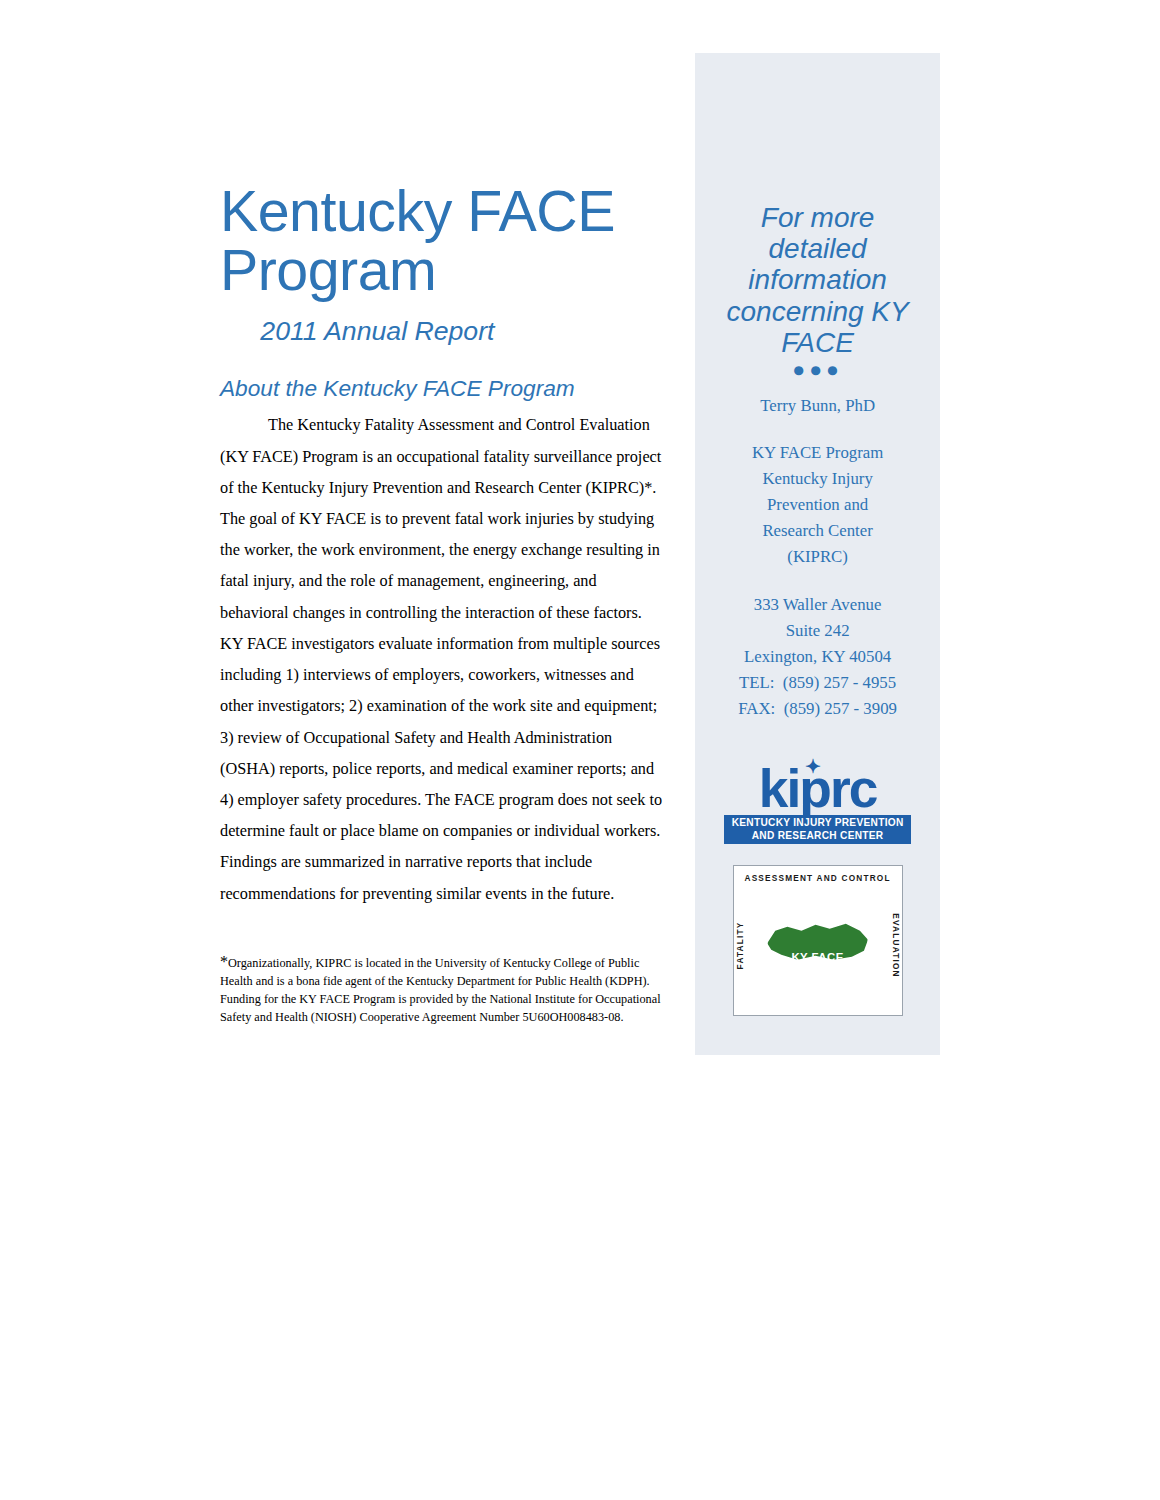Kentucky FACE Program
2011 Annual Report
About the Kentucky FACE Program
The Kentucky Fatality Assessment and Control Evaluation (KY FACE) Program is an occupational fatality surveillance project of the Kentucky Injury Prevention and Research Center (KIPRC)*. The goal of KY FACE is to prevent fatal work injuries by studying the worker, the work environment, the energy exchange resulting in fatal injury, and the role of management, engineering, and behavioral changes in controlling the interaction of these factors. KY FACE investigators evaluate information from multiple sources including 1) interviews of employers, coworkers, witnesses and other investigators; 2) examination of the work site and equipment; 3) review of Occupational Safety and Health Administration (OSHA) reports, police reports, and medical examiner reports; and 4) employer safety procedures. The FACE program does not seek to determine fault or place blame on companies or individual workers. Findings are summarized in narrative reports that include recommendations for preventing similar events in the future.
*Organizationally, KIPRC is located in the University of Kentucky College of Public Health and is a bona fide agent of the Kentucky Department for Public Health (KDPH). Funding for the KY FACE Program is provided by the National Institute for Occupational Safety and Health (NIOSH) Cooperative Agreement Number 5U60OH008483-08.
For more detailed information concerning KY FACE
●●●
Terry Bunn, PhD
KY FACE Program
Kentucky Injury
Prevention and
Research Center
(KIPRC)
333 Waller Avenue
Suite 242
Lexington, KY 40504
TEL: (859) 257 - 4955
FAX: (859) 257 - 3909
kip✦rc
KENTUCKY INJURY PREVENTION
AND RESEARCH CENTER
ASSESSMENT AND CONTROL
FATALITY
EVALUATION
KY FACE